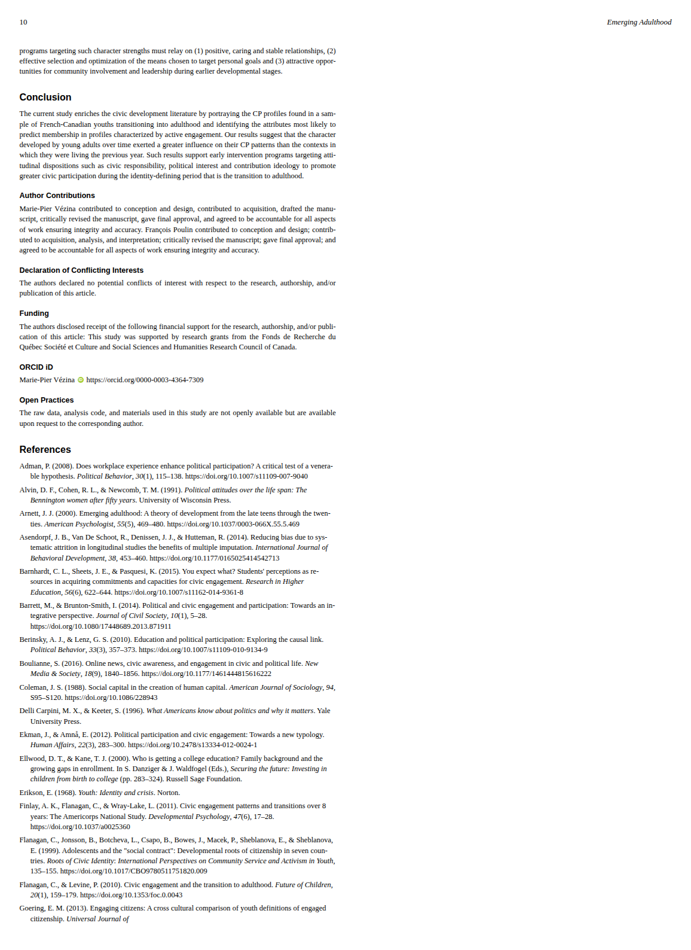10 Emerging Adulthood
programs targeting such character strengths must relay on (1) positive, caring and stable relationships, (2) effective selection and optimization of the means chosen to target personal goals and (3) attractive opportunities for community involvement and leadership during earlier developmental stages.
Conclusion
The current study enriches the civic development literature by portraying the CP profiles found in a sample of French-Canadian youths transitioning into adulthood and identifying the attributes most likely to predict membership in profiles characterized by active engagement. Our results suggest that the character developed by young adults over time exerted a greater influence on their CP patterns than the contexts in which they were living the previous year. Such results support early intervention programs targeting attitudinal dispositions such as civic responsibility, political interest and contribution ideology to promote greater civic participation during the identity-defining period that is the transition to adulthood.
Author Contributions
Marie-Pier Vézina contributed to conception and design, contributed to acquisition, drafted the manuscript, critically revised the manuscript, gave final approval, and agreed to be accountable for all aspects of work ensuring integrity and accuracy. François Poulin contributed to conception and design; contributed to acquisition, analysis, and interpretation; critically revised the manuscript; gave final approval; and agreed to be accountable for all aspects of work ensuring integrity and accuracy.
Declaration of Conflicting Interests
The authors declared no potential conflicts of interest with respect to the research, authorship, and/or publication of this article.
Funding
The authors disclosed receipt of the following financial support for the research, authorship, and/or publication of this article: This study was supported by research grants from the Fonds de Recherche du Québec Société et Culture and Social Sciences and Humanities Research Council of Canada.
ORCID iD
Marie-Pier Vézina https://orcid.org/0000-0003-4364-7309
Open Practices
The raw data, analysis code, and materials used in this study are not openly available but are available upon request to the corresponding author.
References
Adman, P. (2008). Does workplace experience enhance political participation? A critical test of a venerable hypothesis. Political Behavior, 30(1), 115–138. https://doi.org/10.1007/s11109-007-9040
Alvin, D. F., Cohen, R. L., & Newcomb, T. M. (1991). Political attitudes over the life span: The Bennington women after fifty years. University of Wisconsin Press.
Arnett, J. J. (2000). Emerging adulthood: A theory of development from the late teens through the twenties. American Psychologist, 55(5), 469–480. https://doi.org/10.1037/0003-066X.55.5.469
Asendorpf, J. B., Van De Schoot, R., Denissen, J. J., & Hutteman, R. (2014). Reducing bias due to systematic attrition in longitudinal studies the benefits of multiple imputation. International Journal of Behavioral Development, 38, 453–460. https://doi.org/10.1177/0165025414542713
Barnhardt, C. L., Sheets, J. E., & Pasquesi, K. (2015). You expect what? Students' perceptions as resources in acquiring commitments and capacities for civic engagement. Research in Higher Education, 56(6), 622–644. https://doi.org/10.1007/s11162-014-9361-8
Barrett, M., & Brunton-Smith, I. (2014). Political and civic engagement and participation: Towards an integrative perspective. Journal of Civil Society, 10(1), 5–28. https://doi.org/10.1080/17448689.2013.871911
Berinsky, A. J., & Lenz, G. S. (2010). Education and political participation: Exploring the causal link. Political Behavior, 33(3), 357–373. https://doi.org/10.1007/s11109-010-9134-9
Boulianne, S. (2016). Online news, civic awareness, and engagement in civic and political life. New Media & Society, 18(9), 1840–1856. https://doi.org/10.1177/1461444815616222
Coleman, J. S. (1988). Social capital in the creation of human capital. American Journal of Sociology, 94, S95–S120. https://doi.org/10.1086/228943
Delli Carpini, M. X., & Keeter, S. (1996). What Americans know about politics and why it matters. Yale University Press.
Ekman, J., & Amnå, E. (2012). Political participation and civic engagement: Towards a new typology. Human Affairs, 22(3), 283–300. https://doi.org/10.2478/s13334-012-0024-1
Ellwood, D. T., & Kane, T. J. (2000). Who is getting a college education? Family background and the growing gaps in enrollment. In S. Danziger & J. Waldfogel (Eds.), Securing the future: Investing in children from birth to college (pp. 283–324). Russell Sage Foundation.
Erikson, E. (1968). Youth: Identity and crisis. Norton.
Finlay, A. K., Flanagan, C., & Wray-Lake, L. (2011). Civic engagement patterns and transitions over 8 years: The Americorps National Study. Developmental Psychology, 47(6), 17–28. https://doi.org/10.1037/a0025360
Flanagan, C., Jonsson, B., Botcheva, L., Csapo, B., Bowes, J., Macek, P., Sheblanova, E., & Sheblanova, E. (1999). Adolescents and the "social contract": Developmental roots of citizenship in seven countries. Roots of Civic Identity: International Perspectives on Community Service and Activism in Youth, 135–155. https://doi.org/10.1017/CBO9780511751820.009
Flanagan, C., & Levine, P. (2010). Civic engagement and the transition to adulthood. Future of Children, 20(1), 159–179. https://doi.org/10.1353/foc.0.0043
Goering, E. M. (2013). Engaging citizens: A cross cultural comparison of youth definitions of engaged citizenship. Universal Journal of